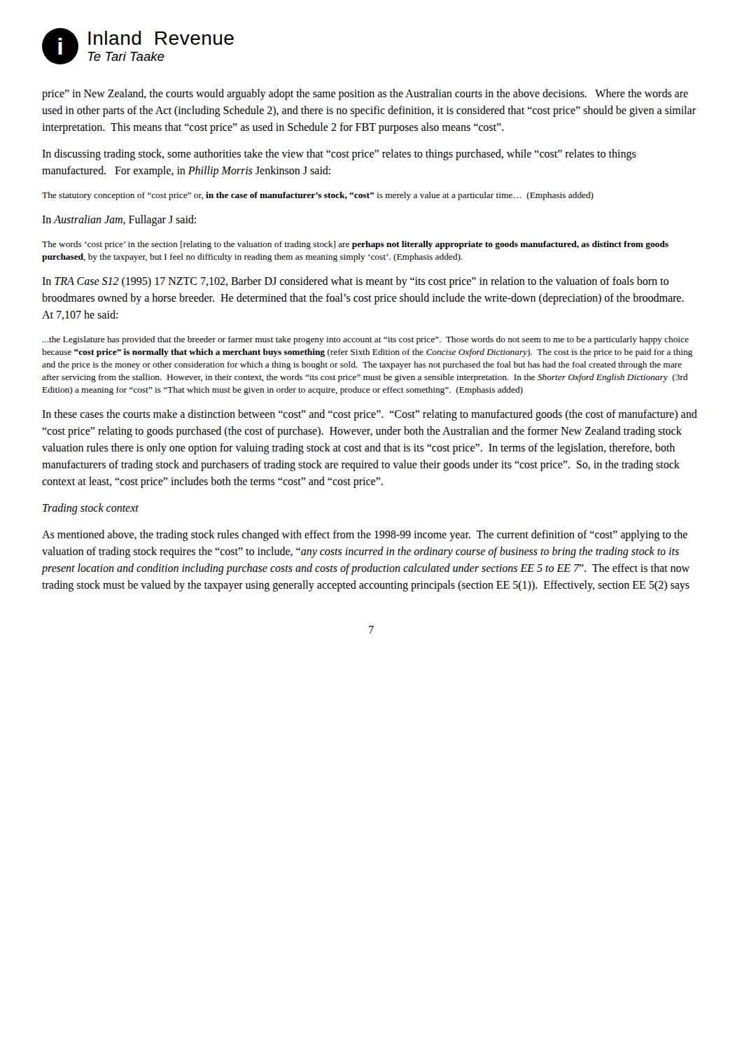i
Inland Revenue
Te Tari Taake
price” in New Zealand, the courts would arguably adopt the same position as the Australian courts in the above decisions. Where the words are used in other parts of the Act (including Schedule 2), and there is no specific definition, it is considered that “cost price” should be given a similar interpretation. This means that “cost price” as used in Schedule 2 for FBT purposes also means “cost”.
In discussing trading stock, some authorities take the view that “cost price” relates to things purchased, while “cost” relates to things manufactured. For example, in Phillip Morris Jenkinson J said:
The statutory conception of “cost price” or, in the case of manufacturer’s stock, “cost” is merely a value at a particular time… (Emphasis added)
In Australian Jam, Fullagar J said:
The words ‘cost price’ in the section [relating to the valuation of trading stock] are perhaps not literally appropriate to goods manufactured, as distinct from goods purchased, by the taxpayer, but I feel no difficulty in reading them as meaning simply ‘cost’. (Emphasis added).
In TRA Case S12 (1995) 17 NZTC 7,102, Barber DJ considered what is meant by “its cost price” in relation to the valuation of foals born to broodmares owned by a horse breeder. He determined that the foal’s cost price should include the write-down (depreciation) of the broodmare. At 7,107 he said:
...the Legislature has provided that the breeder or farmer must take progeny into account at “its cost price”. Those words do not seem to me to be a particularly happy choice because “cost price” is normally that which a merchant buys something (refer Sixth Edition of the Concise Oxford Dictionary). The cost is the price to be paid for a thing and the price is the money or other consideration for which a thing is bought or sold. The taxpayer has not purchased the foal but has had the foal created through the mare after servicing from the stallion. However, in their context, the words “its cost price” must be given a sensible interpretation. In the Shorter Oxford English Dictionary (3rd Edition) a meaning for “cost” is “That which must be given in order to acquire, produce or effect something”. (Emphasis added)
In these cases the courts make a distinction between “cost” and “cost price”. “Cost” relating to manufactured goods (the cost of manufacture) and “cost price” relating to goods purchased (the cost of purchase). However, under both the Australian and the former New Zealand trading stock valuation rules there is only one option for valuing trading stock at cost and that is its “cost price”. In terms of the legislation, therefore, both manufacturers of trading stock and purchasers of trading stock are required to value their goods under its “cost price”. So, in the trading stock context at least, “cost price” includes both the terms “cost” and “cost price”.
Trading stock context
As mentioned above, the trading stock rules changed with effect from the 1998-99 income year. The current definition of “cost” applying to the valuation of trading stock requires the “cost” to include, “any costs incurred in the ordinary course of business to bring the trading stock to its present location and condition including purchase costs and costs of production calculated under sections EE 5 to EE 7”. The effect is that now trading stock must be valued by the taxpayer using generally accepted accounting principals (section EE 5(1)). Effectively, section EE 5(2) says
7